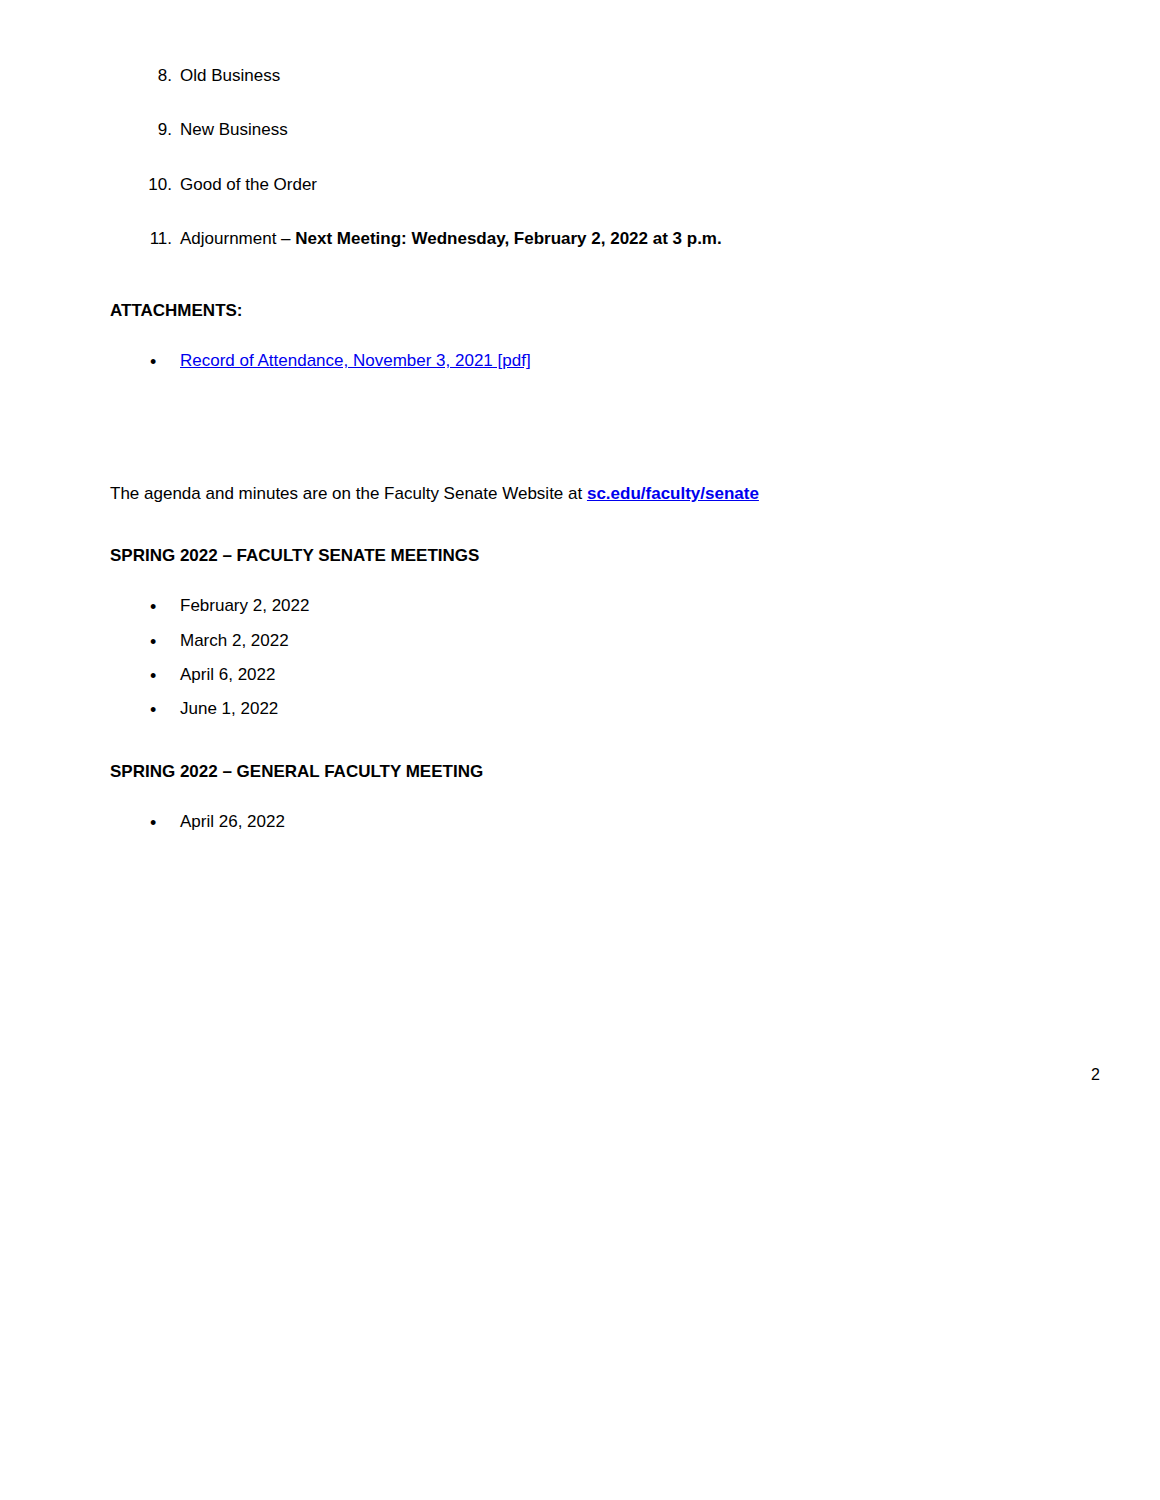8. Old Business
9. New Business
10. Good of the Order
11. Adjournment – Next Meeting: Wednesday, February 2, 2022 at 3 p.m.
ATTACHMENTS:
Record of Attendance, November 3, 2021 [pdf]
The agenda and minutes are on the Faculty Senate Website at sc.edu/faculty/senate
SPRING 2022 – FACULTY SENATE MEETINGS
February 2, 2022
March 2, 2022
April 6, 2022
June 1, 2022
SPRING 2022 – GENERAL FACULTY MEETING
April 26, 2022
2